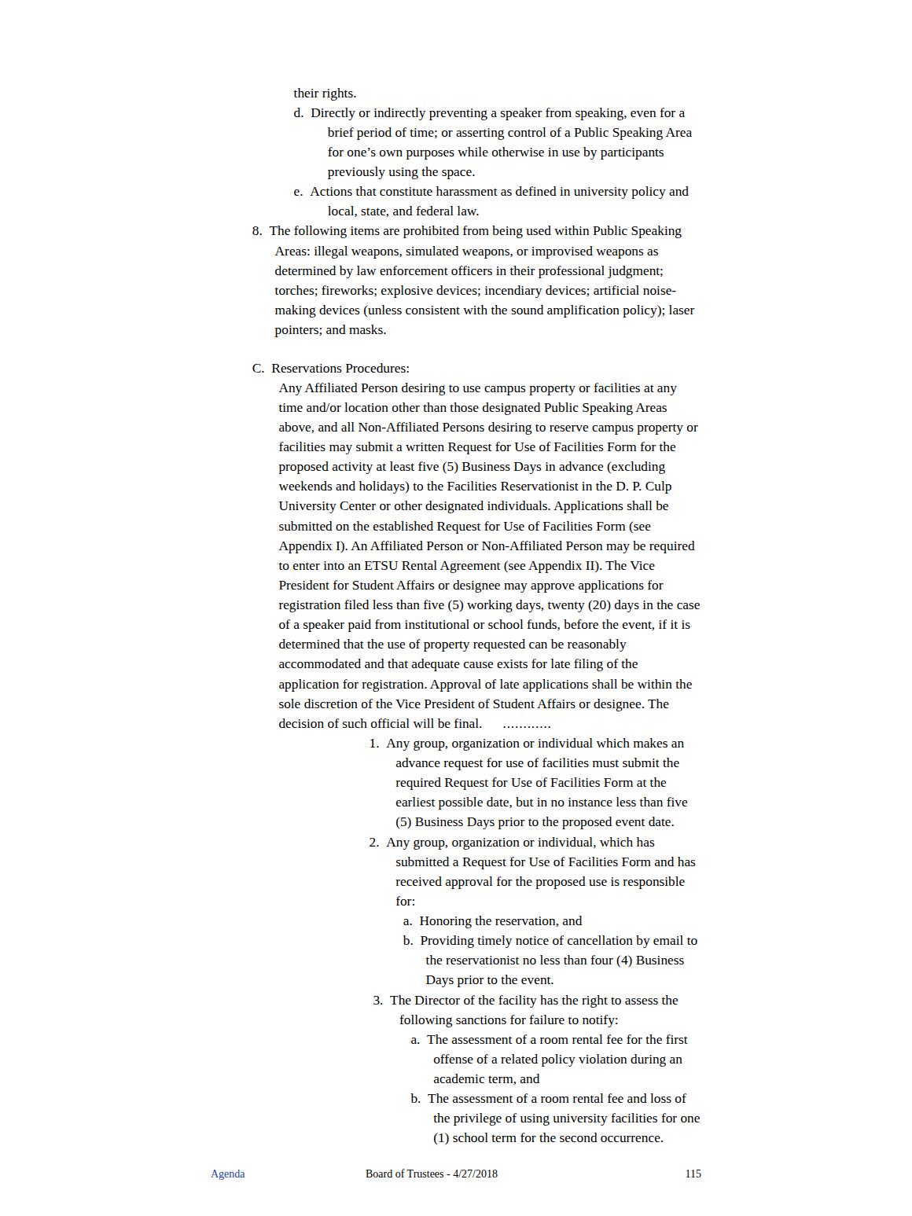their rights.
d. Directly or indirectly preventing a speaker from speaking, even for a brief period of time; or asserting control of a Public Speaking Area for one’s own purposes while otherwise in use by participants previously using the space.
e. Actions that constitute harassment as defined in university policy and local, state, and federal law.
8. The following items are prohibited from being used within Public Speaking Areas: illegal weapons, simulated weapons, or improvised weapons as determined by law enforcement officers in their professional judgment; torches; fireworks; explosive devices; incendiary devices; artificial noise-making devices (unless consistent with the sound amplification policy); laser pointers; and masks.
C. Reservations Procedures:
Any Affiliated Person desiring to use campus property or facilities at any time and/or location other than those designated Public Speaking Areas above, and all Non-Affiliated Persons desiring to reserve campus property or facilities may submit a written Request for Use of Facilities Form for the proposed activity at least five (5) Business Days in advance (excluding weekends and holidays) to the Facilities Reservationist in the D. P. Culp University Center or other designated individuals. Applications shall be submitted on the established Request for Use of Facilities Form (see Appendix I). An Affiliated Person or Non-Affiliated Person may be required to enter into an ETSU Rental Agreement (see Appendix II). The Vice President for Student Affairs or designee may approve applications for registration filed less than five (5) working days, twenty (20) days in the case of a speaker paid from institutional or school funds, before the event, if it is determined that the use of property requested can be reasonably accommodated and that adequate cause exists for late filing of the application for registration. Approval of late applications shall be within the sole discretion of the Vice President of Student Affairs or designee. The decision of such official will be final. ............
1. Any group, organization or individual which makes an advance request for use of facilities must submit the required Request for Use of Facilities Form at the earliest possible date, but in no instance less than five (5) Business Days prior to the proposed event date.
2. Any group, organization or individual, which has submitted a Request for Use of Facilities Form and has received approval for the proposed use is responsible for:
a. Honoring the reservation, and
b. Providing timely notice of cancellation by email to the reservationist no less than four (4) Business Days prior to the event.
3. The Director of the facility has the right to assess the following sanctions for failure to notify:
a. The assessment of a room rental fee for the first offense of a related policy violation during an academic term, and
b. The assessment of a room rental fee and loss of the privilege of using university facilities for one (1) school term for the second occurrence.
Agenda Board of Trustees - 4/27/2018 115